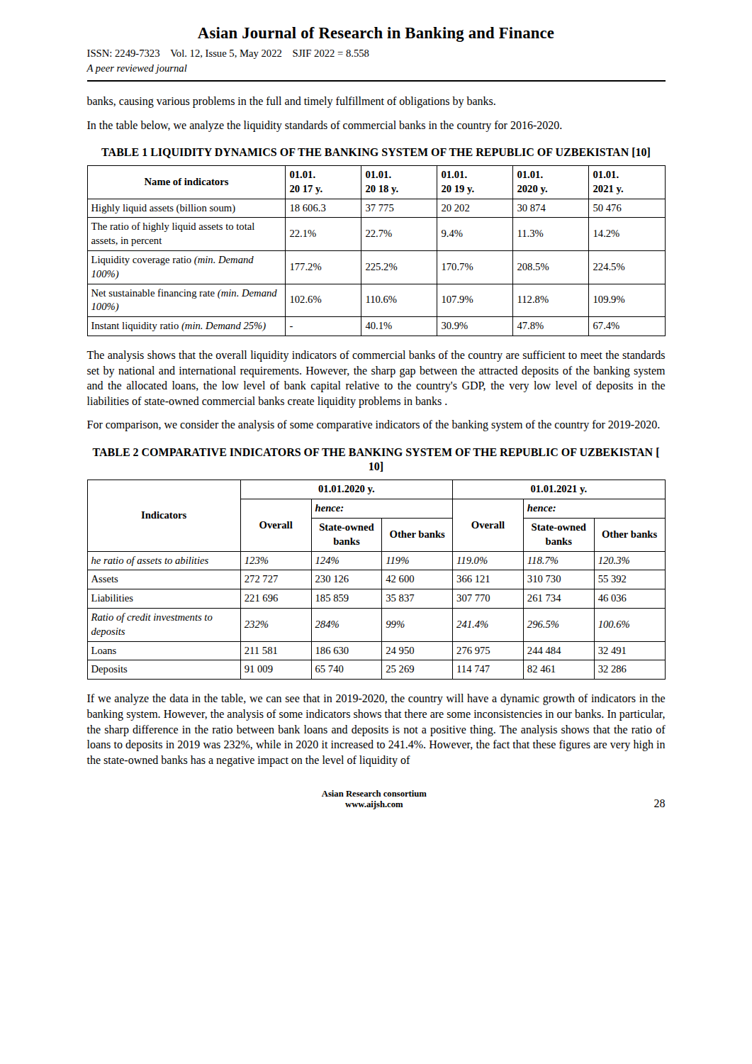Asian Journal of Research in Banking and Finance
ISSN: 2249-7323 Vol. 12, Issue 5, May 2022 SJIF 2022 = 8.558
A peer reviewed journal
banks, causing various problems in the full and timely fulfillment of obligations by banks.
In the table below, we analyze the liquidity standards of commercial banks in the country for 2016-2020.
Table 1 Liquidity dynamics of the banking system of the Republic of Uzbekistan [10]
| Name of indicators | 01.01. 20 17 y. | 01.01. 20 18 y. | 01.01. 20 19 y. | 01.01. 2020 y. | 01.01. 2021 y. |
| --- | --- | --- | --- | --- | --- |
| Highly liquid assets (billion soum) | 18 606.3 | 37 775 | 20 202 | 30 874 | 50 476 |
| The ratio of highly liquid assets to total assets, in percent | 22.1% | 22.7% | 9.4% | 11.3% | 14.2% |
| Liquidity coverage ratio (min. Demand 100%) | 177.2% | 225.2% | 170.7% | 208.5% | 224.5% |
| Net sustainable financing rate (min. Demand 100%) | 102.6% | 110.6% | 107.9% | 112.8% | 109.9% |
| Instant liquidity ratio (min. Demand 25%) | - | 40.1% | 30.9% | 47.8% | 67.4% |
The analysis shows that the overall liquidity indicators of commercial banks of the country are sufficient to meet the standards set by national and international requirements. However, the sharp gap between the attracted deposits of the banking system and the allocated loans, the low level of bank capital relative to the country's GDP, the very low level of deposits in the liabilities of state-owned commercial banks create liquidity problems in banks .
For comparison, we consider the analysis of some comparative indicators of the banking system of the country for 2019-2020.
Table 2 Comparative indicators of the banking system of the Republic of Uzbekistan [ 10]
| Indicators | 01.01.2020 y. | 01.01.2021 y. |
| --- | --- | --- |
| Overall | hence: | Overall | hence: |
| State-owned banks | Other banks | State-owned banks | Other banks |
| he ratio of assets to abilities | 123% | 124% | 119% | 119.0% | 118.7% | 120.3% |
| Assets | 272 727 | 230 126 | 42 600 | 366 121 | 310 730 | 55 392 |
| Liabilities | 221 696 | 185 859 | 35 837 | 307 770 | 261 734 | 46 036 |
| Ratio of credit investments to deposits | 232% | 284% | 99% | 241.4% | 296.5% | 100.6% |
| Loans | 211 581 | 186 630 | 24 950 | 276 975 | 244 484 | 32 491 |
| Deposits | 91 009 | 65 740 | 25 269 | 114 747 | 82 461 | 32 286 |
If we analyze the data in the table, we can see that in 2019-2020, the country will have a dynamic growth of indicators in the banking system. However, the analysis of some indicators shows that there are some inconsistencies in our banks. In particular, the sharp difference in the ratio between bank loans and deposits is not a positive thing. The analysis shows that the ratio of loans to deposits in 2019 was 232%, while in 2020 it increased to 241.4%. However, the fact that these figures are very high in the state-owned banks has a negative impact on the level of liquidity of
Asian Research consortium
www.aijsh.com
28